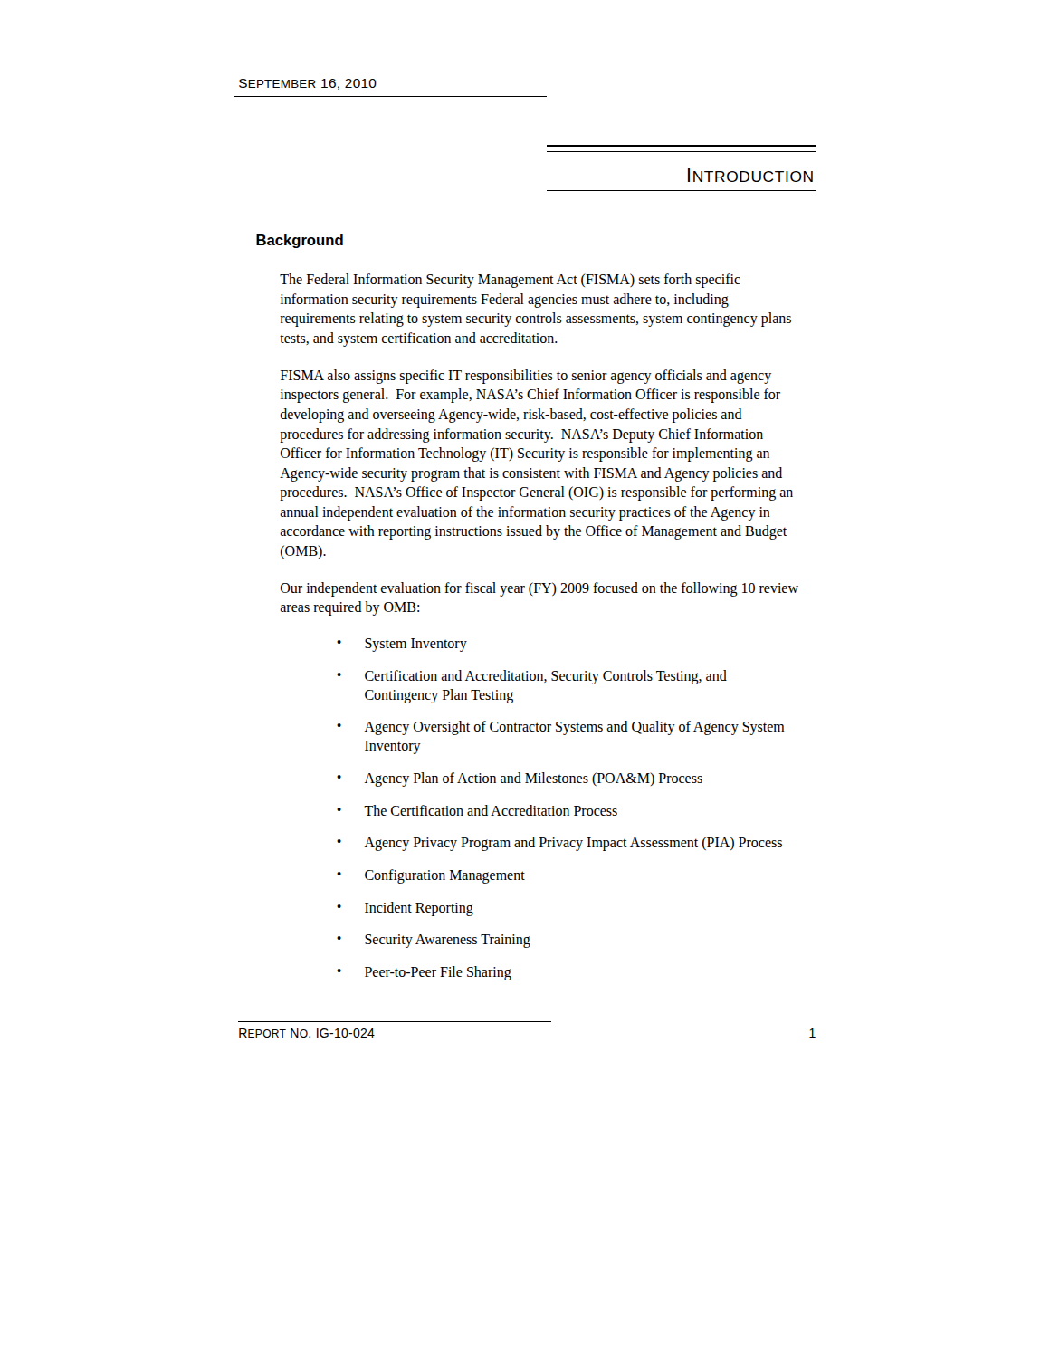SEPTEMBER 16, 2010
INTRODUCTION
Background
The Federal Information Security Management Act (FISMA) sets forth specific information security requirements Federal agencies must adhere to, including requirements relating to system security controls assessments, system contingency plans tests, and system certification and accreditation.
FISMA also assigns specific IT responsibilities to senior agency officials and agency inspectors general. For example, NASA’s Chief Information Officer is responsible for developing and overseeing Agency-wide, risk-based, cost-effective policies and procedures for addressing information security. NASA’s Deputy Chief Information Officer for Information Technology (IT) Security is responsible for implementing an Agency-wide security program that is consistent with FISMA and Agency policies and procedures. NASA’s Office of Inspector General (OIG) is responsible for performing an annual independent evaluation of the information security practices of the Agency in accordance with reporting instructions issued by the Office of Management and Budget (OMB).
Our independent evaluation for fiscal year (FY) 2009 focused on the following 10 review areas required by OMB:
System Inventory
Certification and Accreditation, Security Controls Testing, and Contingency Plan Testing
Agency Oversight of Contractor Systems and Quality of Agency System Inventory
Agency Plan of Action and Milestones (POA&M) Process
The Certification and Accreditation Process
Agency Privacy Program and Privacy Impact Assessment (PIA) Process
Configuration Management
Incident Reporting
Security Awareness Training
Peer-to-Peer File Sharing
REPORT NO. IG-10-024 1